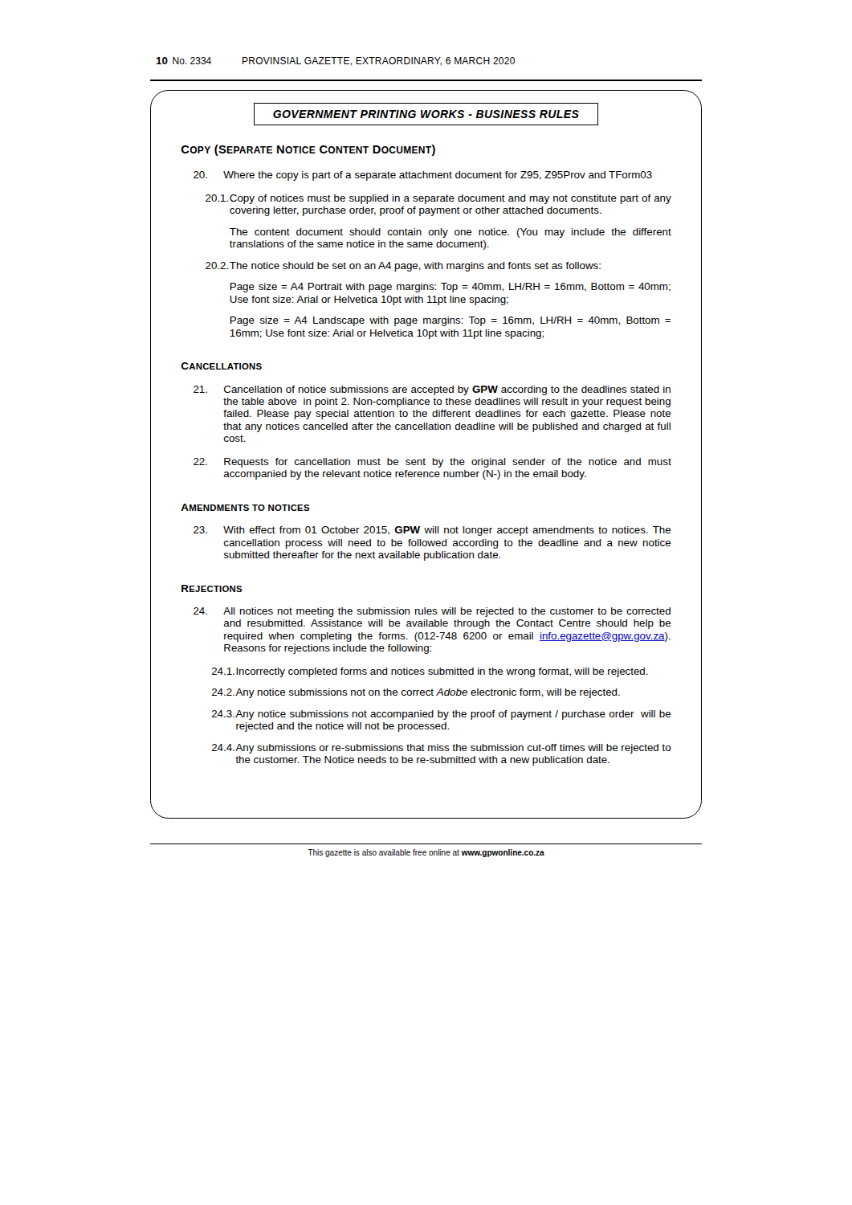10 No. 2334 PROVINSIAL GAZETTE, EXTRAORDINARY, 6 MARCH 2020
GOVERNMENT PRINTING WORKS - BUSINESS RULES
COPY (SEPARATE NOTICE CONTENT DOCUMENT)
20.
Where the copy is part of a separate attachment document for Z95, Z95Prov and TForm03
20.1.
Copy of notices must be supplied in a separate document and may not constitute part of any covering letter, purchase order, proof of payment or other attached documents.
The content document should contain only one notice. (You may include the different translations of the same notice in the same document).
20.2.
The notice should be set on an A4 page, with margins and fonts set as follows:
Page size = A4 Portrait with page margins: Top = 40mm, LH/RH = 16mm, Bottom = 40mm; Use font size: Arial or Helvetica 10pt with 11pt line spacing;
Page size = A4 Landscape with page margins: Top = 16mm, LH/RH = 40mm, Bottom = 16mm; Use font size: Arial or Helvetica 10pt with 11pt line spacing;
CANCELLATIONS
21.
Cancellation of notice submissions are accepted by GPW according to the deadlines stated in the table above in point 2. Non-compliance to these deadlines will result in your request being failed. Please pay special attention to the different deadlines for each gazette. Please note that any notices cancelled after the cancellation deadline will be published and charged at full cost.
22.
Requests for cancellation must be sent by the original sender of the notice and must accompanied by the relevant notice reference number (N-) in the email body.
AMENDMENTS TO NOTICES
23.
With effect from 01 October 2015, GPW will not longer accept amendments to notices. The cancellation process will need to be followed according to the deadline and a new notice submitted thereafter for the next available publication date.
REJECTIONS
24.
All notices not meeting the submission rules will be rejected to the customer to be corrected and resubmitted. Assistance will be available through the Contact Centre should help be required when completing the forms. (012-748 6200 or email info.egazette@gpw.gov.za). Reasons for rejections include the following:
24.1.
Incorrectly completed forms and notices submitted in the wrong format, will be rejected.
24.2.
Any notice submissions not on the correct Adobe electronic form, will be rejected.
24.3.
Any notice submissions not accompanied by the proof of payment / purchase order will be rejected and the notice will not be processed.
24.4.
Any submissions or re-submissions that miss the submission cut-off times will be rejected to the customer. The Notice needs to be re-submitted with a new publication date.
This gazette is also available free online at www.gpwonline.co.za